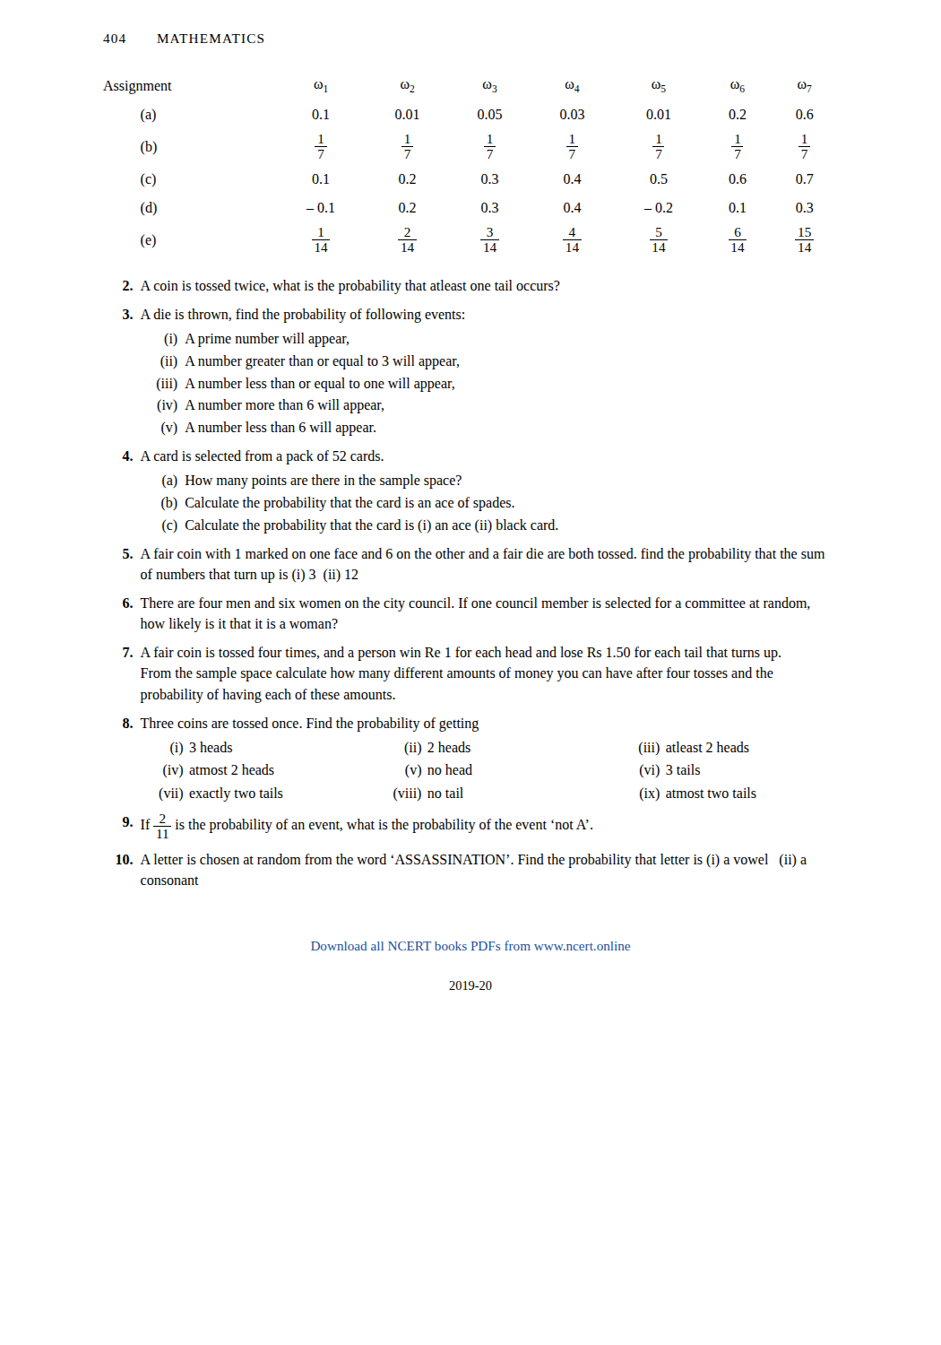404 MATHEMATICS
| Assignment | ω 1 | ω 2 | ω 3 | ω 4 | ω 5 | ω 6 | ω 7 |
| --- | --- | --- | --- | --- | --- | --- | --- |
| (a) | 0.1 | 0.01 | 0.05 | 0.03 | 0.01 | 0.2 | 0.6 |
| (b) | 1 7 | 1 7 | 1 7 | 1 7 | 1 7 | 1 7 | 1 7 |
| (c) | 0.1 | 0.2 | 0.3 | 0.4 | 0.5 | 0.6 | 0.7 |
| (d) | – 0.1 | 0.2 | 0.3 | 0.4 | – 0.2 | 0.1 | 0.3 |
| (e) | 1 14 | 2 14 | 3 14 | 4 14 | 5 14 | 6 14 | 15 14 |
2. A coin is tossed twice, what is the probability that atleast one tail occurs?
3. A die is thrown, find the probability of following events:
(i) A prime number will appear,
(ii) A number greater than or equal to 3 will appear,
(iii) A number less than or equal to one will appear,
(iv) A number more than 6 will appear,
(v) A number less than 6 will appear.
4. A card is selected from a pack of 52 cards.
(a) How many points are there in the sample space?
(b) Calculate the probability that the card is an ace of spades.
(c) Calculate the probability that the card is (i) an ace (ii) black card.
5. A fair coin with 1 marked on one face and 6 on the other and a fair die are both tossed. find the probability that the sum of numbers that turn up is (i) 3 (ii) 12
6. There are four men and six women on the city council. If one council member is selected for a committee at random, how likely is it that it is a woman?
7. A fair coin is tossed four times, and a person win Re 1 for each head and lose Rs 1.50 for each tail that turns up.
From the sample space calculate how many different amounts of money you can have after four tosses and the probability of having each of these amounts.
8. Three coins are tossed once. Find the probability of getting
(i) 3 heads
(ii) 2 heads
(iii) atleast 2 heads
(iv) atmost 2 heads
(v) no head
(vi) 3 tails
(vii) exactly two tails
(viii) no tail
(ix) atmost two tails
9. If 211 is the probability of an event, what is the probability of the event ‘not A’.
10. A letter is chosen at random from the word ‘ASSASSINATION’. Find the probability that letter is (i) a vowel (ii) a consonant
Download all NCERT books PDFs from www.ncert.online
2019-20